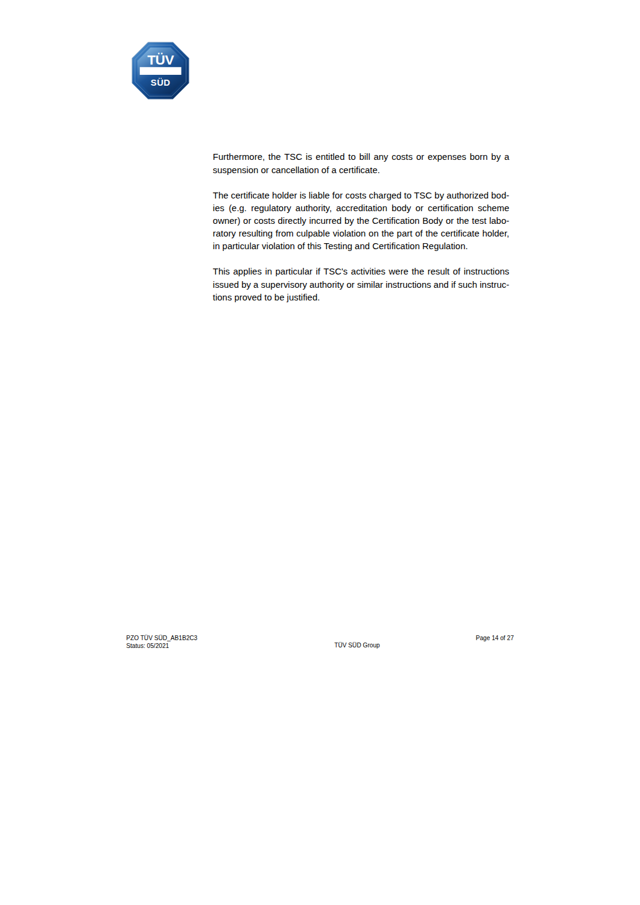TÜV SÜD
Furthermore, the TSC is entitled to bill any costs or expenses born by a suspension or cancellation of a certificate.
The certificate holder is liable for costs charged to TSC by authorized bodies (e.g. regulatory authority, accreditation body or certification scheme owner) or costs directly incurred by the Certification Body or the test laboratory resulting from culpable violation on the part of the certificate holder, in particular violation of this Testing and Certification Regulation.
This applies in particular if TSC's activities were the result of instructions issued by a supervisory authority or similar instructions and if such instructions proved to be justified.
PZO TÜV SÜD_AB1B2C3
Status: 05/2021
TÜV SÜD Group
Page 14 of 27